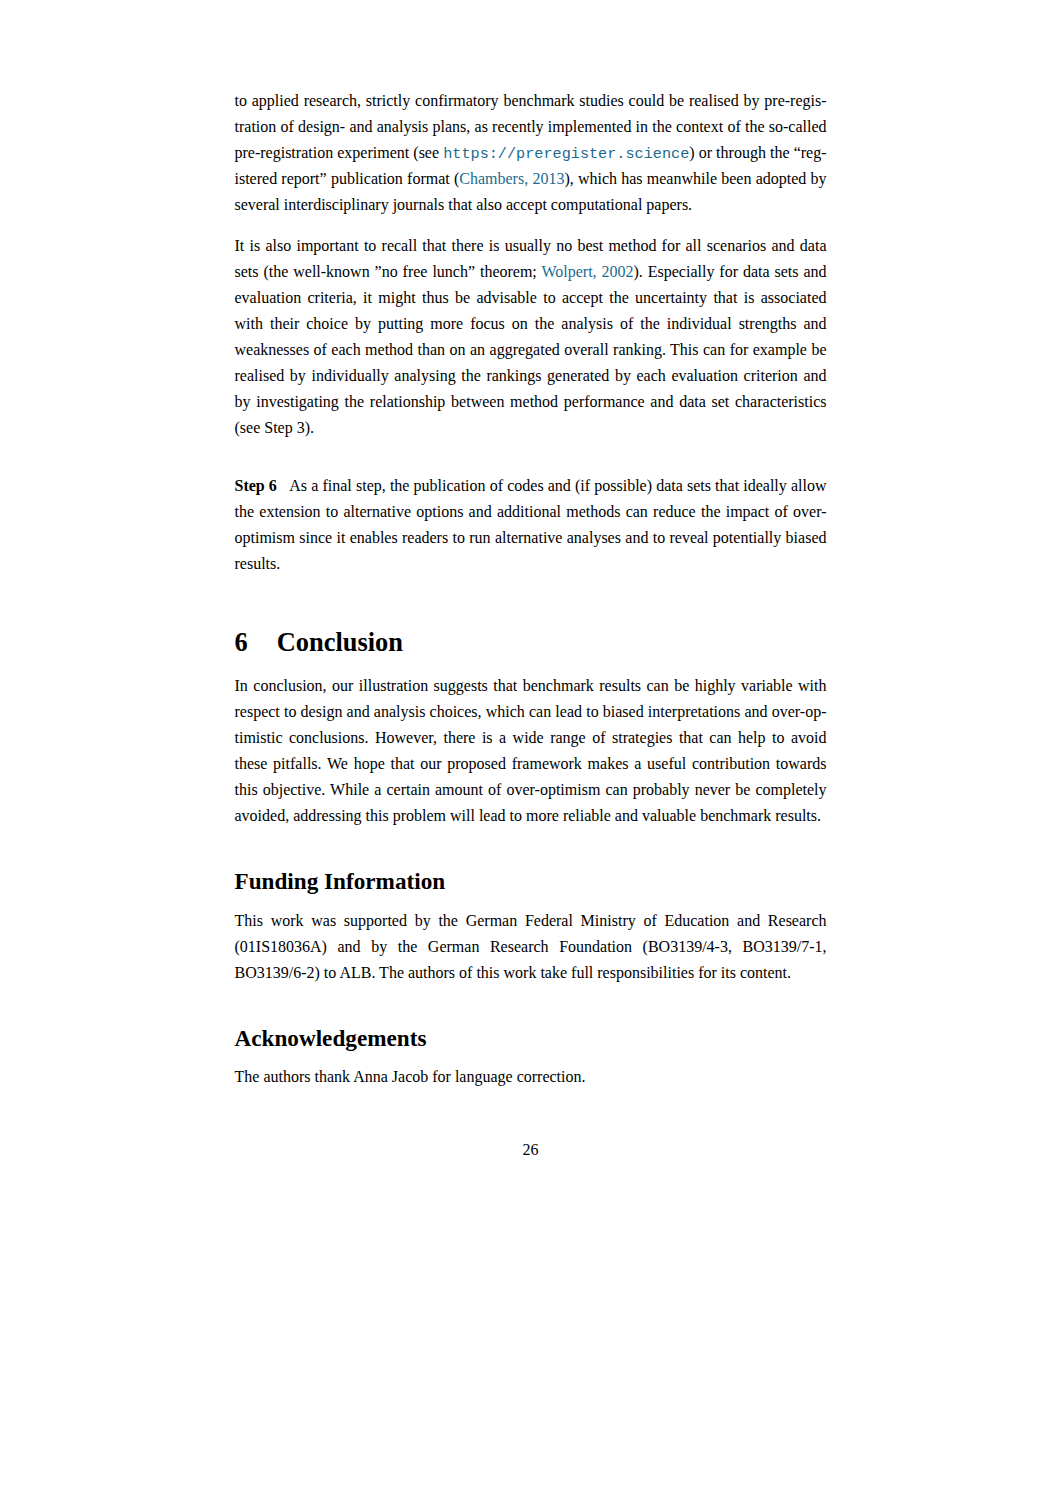to applied research, strictly confirmatory benchmark studies could be realised by pre-registration of design- and analysis plans, as recently implemented in the context of the so-called pre-registration experiment (see https://preregister.science) or through the “registered report” publication format (Chambers, 2013), which has meanwhile been adopted by several interdisciplinary journals that also accept computational papers.
It is also important to recall that there is usually no best method for all scenarios and data sets (the well-known ”no free lunch” theorem; Wolpert, 2002). Especially for data sets and evaluation criteria, it might thus be advisable to accept the uncertainty that is associated with their choice by putting more focus on the analysis of the individual strengths and weaknesses of each method than on an aggregated overall ranking. This can for example be realised by individually analysing the rankings generated by each evaluation criterion and by investigating the relationship between method performance and data set characteristics (see Step 3).
Step 6 As a final step, the publication of codes and (if possible) data sets that ideally allow the extension to alternative options and additional methods can reduce the impact of over-optimism since it enables readers to run alternative analyses and to reveal potentially biased results.
6 Conclusion
In conclusion, our illustration suggests that benchmark results can be highly variable with respect to design and analysis choices, which can lead to biased interpretations and over-optimistic conclusions. However, there is a wide range of strategies that can help to avoid these pitfalls. We hope that our proposed framework makes a useful contribution towards this objective. While a certain amount of over-optimism can probably never be completely avoided, addressing this problem will lead to more reliable and valuable benchmark results.
Funding Information
This work was supported by the German Federal Ministry of Education and Research (01IS18036A) and by the German Research Foundation (BO3139/4-3, BO3139/7-1, BO3139/6-2) to ALB. The authors of this work take full responsibilities for its content.
Acknowledgements
The authors thank Anna Jacob for language correction.
26